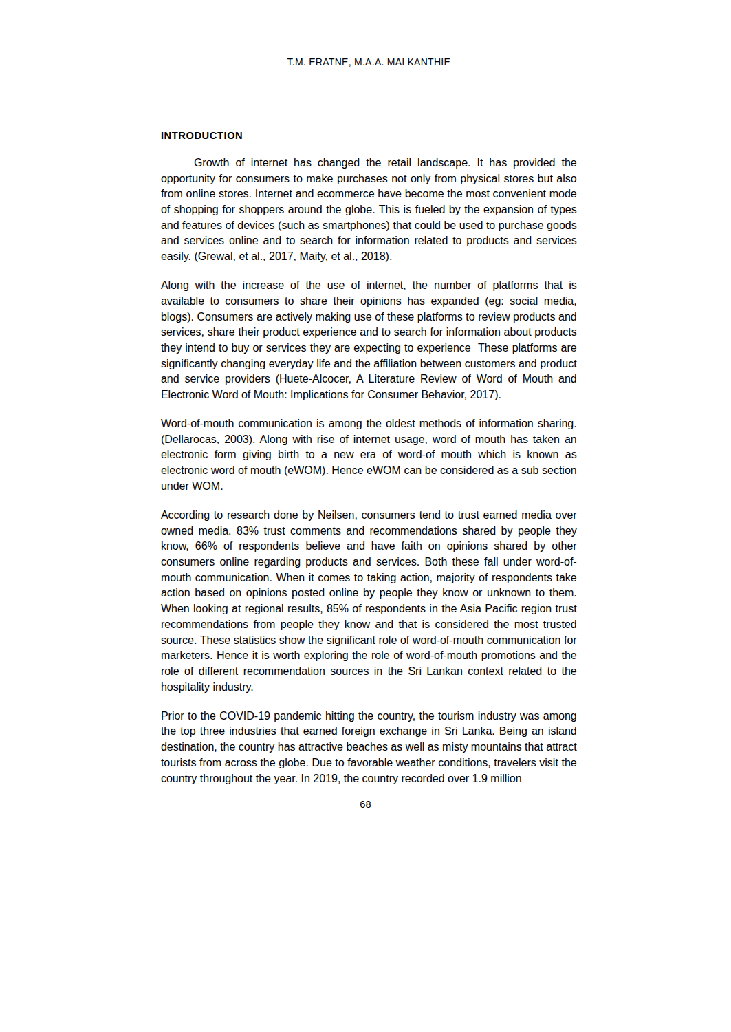T.M. ERATNE, M.A.A. MALKANTHIE
INTRODUCTION
Growth of internet has changed the retail landscape. It has provided the opportunity for consumers to make purchases not only from physical stores but also from online stores. Internet and ecommerce have become the most convenient mode of shopping for shoppers around the globe. This is fueled by the expansion of types and features of devices (such as smartphones) that could be used to purchase goods and services online and to search for information related to products and services easily. (Grewal, et al., 2017, Maity, et al., 2018).
Along with the increase of the use of internet, the number of platforms that is available to consumers to share their opinions has expanded (eg: social media, blogs). Consumers are actively making use of these platforms to review products and services, share their product experience and to search for information about products they intend to buy or services they are expecting to experience These platforms are significantly changing everyday life and the affiliation between customers and product and service providers (Huete-Alcocer, A Literature Review of Word of Mouth and Electronic Word of Mouth: Implications for Consumer Behavior, 2017).
Word-of-mouth communication is among the oldest methods of information sharing. (Dellarocas, 2003). Along with rise of internet usage, word of mouth has taken an electronic form giving birth to a new era of word-of mouth which is known as electronic word of mouth (eWOM). Hence eWOM can be considered as a sub section under WOM.
According to research done by Neilsen, consumers tend to trust earned media over owned media. 83% trust comments and recommendations shared by people they know, 66% of respondents believe and have faith on opinions shared by other consumers online regarding products and services. Both these fall under word-of-mouth communication. When it comes to taking action, majority of respondents take action based on opinions posted online by people they know or unknown to them. When looking at regional results, 85% of respondents in the Asia Pacific region trust recommendations from people they know and that is considered the most trusted source. These statistics show the significant role of word-of-mouth communication for marketers. Hence it is worth exploring the role of word-of-mouth promotions and the role of different recommendation sources in the Sri Lankan context related to the hospitality industry.
Prior to the COVID-19 pandemic hitting the country, the tourism industry was among the top three industries that earned foreign exchange in Sri Lanka. Being an island destination, the country has attractive beaches as well as misty mountains that attract tourists from across the globe. Due to favorable weather conditions, travelers visit the country throughout the year. In 2019, the country recorded over 1.9 million
68